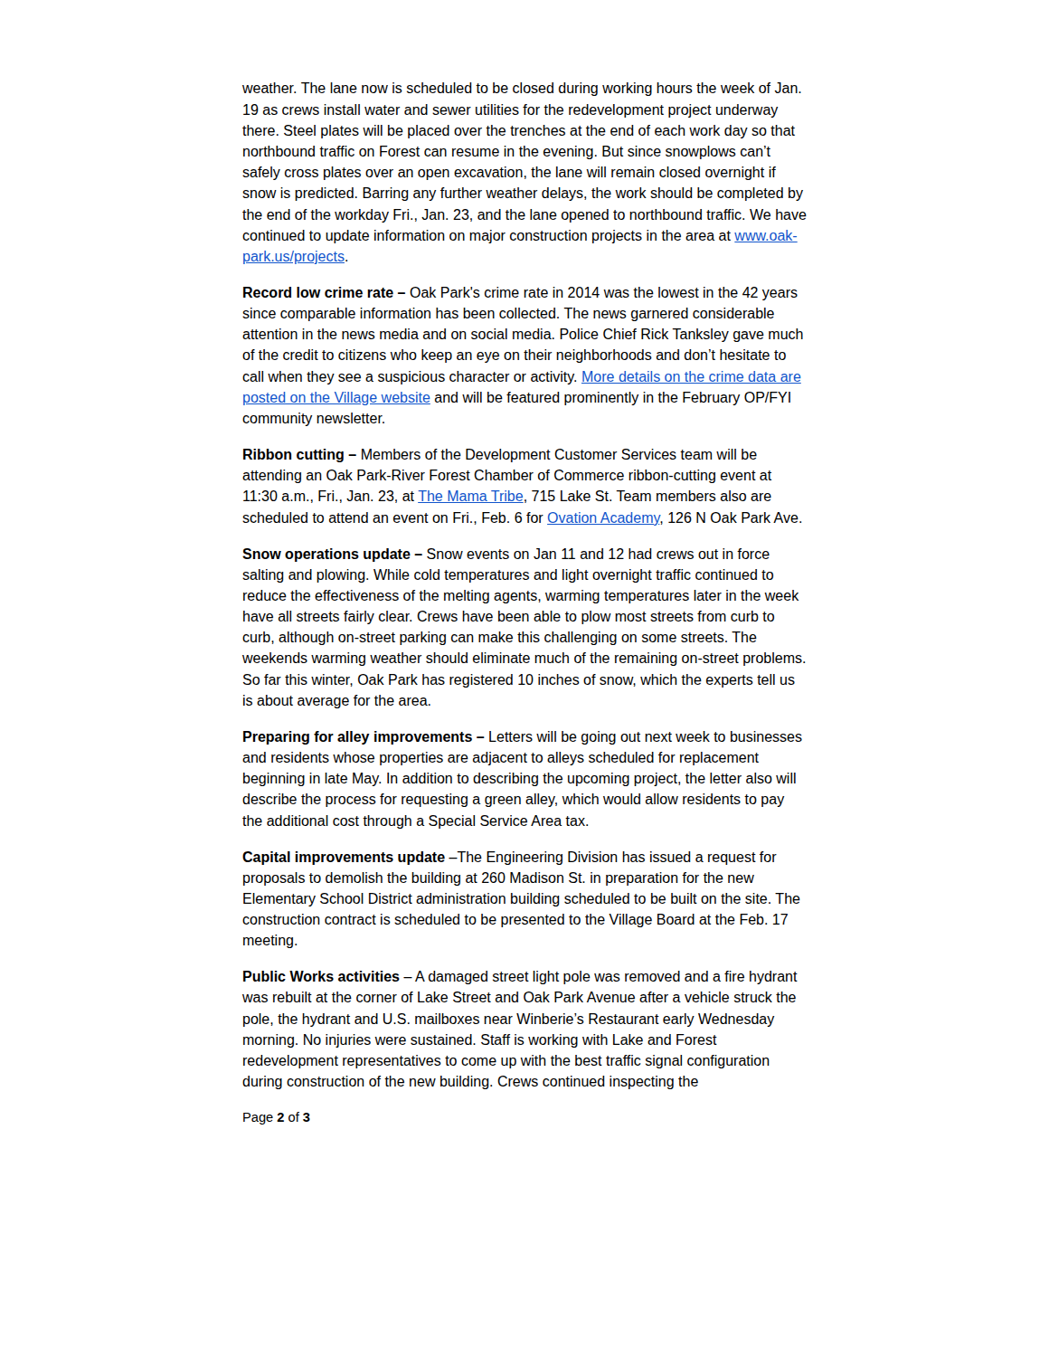weather. The lane now is scheduled to be closed during working hours the week of Jan. 19 as crews install water and sewer utilities for the redevelopment project underway there. Steel plates will be placed over the trenches at the end of each work day so that northbound traffic on Forest can resume in the evening. But since snowplows can’t safely cross plates over an open excavation, the lane will remain closed overnight if snow is predicted. Barring any further weather delays, the work should be completed by the end of the workday Fri., Jan. 23, and the lane opened to northbound traffic. We have continued to update information on major construction projects in the area at www.oak-park.us/projects.
Record low crime rate – Oak Park's crime rate in 2014 was the lowest in the 42 years since comparable information has been collected. The news garnered considerable attention in the news media and on social media. Police Chief Rick Tanksley gave much of the credit to citizens who keep an eye on their neighborhoods and don’t hesitate to call when they see a suspicious character or activity. More details on the crime data are posted on the Village website and will be featured prominently in the February OP/FYI community newsletter.
Ribbon cutting – Members of the Development Customer Services team will be attending an Oak Park-River Forest Chamber of Commerce ribbon-cutting event at 11:30 a.m., Fri., Jan. 23, at The Mama Tribe, 715 Lake St. Team members also are scheduled to attend an event on Fri., Feb. 6 for Ovation Academy, 126 N Oak Park Ave.
Snow operations update – Snow events on Jan 11 and 12 had crews out in force salting and plowing. While cold temperatures and light overnight traffic continued to reduce the effectiveness of the melting agents, warming temperatures later in the week have all streets fairly clear. Crews have been able to plow most streets from curb to curb, although on-street parking can make this challenging on some streets. The weekends warming weather should eliminate much of the remaining on-street problems. So far this winter, Oak Park has registered 10 inches of snow, which the experts tell us is about average for the area.
Preparing for alley improvements – Letters will be going out next week to businesses and residents whose properties are adjacent to alleys scheduled for replacement beginning in late May. In addition to describing the upcoming project, the letter also will describe the process for requesting a green alley, which would allow residents to pay the additional cost through a Special Service Area tax.
Capital improvements update –The Engineering Division has issued a request for proposals to demolish the building at 260 Madison St. in preparation for the new Elementary School District administration building scheduled to be built on the site. The construction contract is scheduled to be presented to the Village Board at the Feb. 17 meeting.
Public Works activities – A damaged street light pole was removed and a fire hydrant was rebuilt at the corner of Lake Street and Oak Park Avenue after a vehicle struck the pole, the hydrant and U.S. mailboxes near Winberie’s Restaurant early Wednesday morning. No injuries were sustained. Staff is working with Lake and Forest redevelopment representatives to come up with the best traffic signal configuration during construction of the new building. Crews continued inspecting the
Page 2 of 3